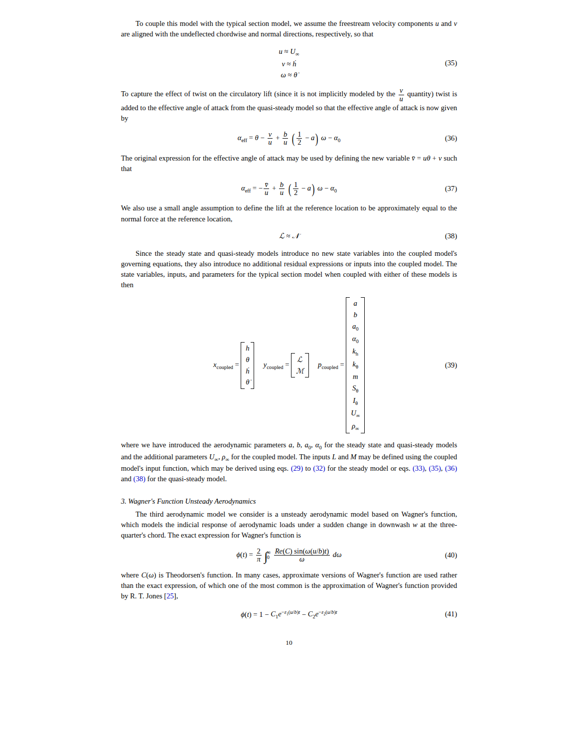To couple this model with the typical section model, we assume the freestream velocity components u and v are aligned with the undeflected chordwise and normal directions, respectively, so that
u ≈ U∞
v ≈ ḣ
ω ≈ θ̇
(35)
To capture the effect of twist on the circulatory lift (since it is not implicitly modeled by the vu quantity) twist is added to the effective angle of attack from the quasi-steady model so that the effective angle of attack is now given by
αeff = θ − vu + bu (12 − a) ω − α0
(36)
The original expression for the effective angle of attack may be used by defining the new variable v̄ = uθ + v such that
αeff = −v̄u + bu (12 − a) ω − α0
(37)
We also use a small angle assumption to define the lift at the reference location to be approximately equal to the normal force at the reference location,
ℒ ≈ 𝒩
(38)
Since the steady state and quasi-steady models introduce no new state variables into the coupled model's governing equations, they also introduce no additional residual expressions or inputs into the coupled model. The state variables, inputs, and parameters for the typical section model when coupled with either of these models is then
xcoupled =
h
θ
ḣ
θ̇
ycoupled =
ℒ
ℳ
pcoupled =
a
b
a0
α0
kh
kθ
m
Sθ
Iθ
U∞
ρ∞
(39)
where we have introduced the aerodynamic parameters a, b, a0, α0 for the steady state and quasi-steady models and the additional parameters U∞, ρ∞ for the coupled model. The inputs L and M may be defined using the coupled model's input function, which may be derived using eqs. (29) to (32) for the steady model or eqs. (33), (35), (36) and (38) for the quasi-steady model.
3. Wagner's Function Unsteady Aerodynamics
The third aerodynamic model we consider is a unsteady aerodynamic model based on Wagner's function, which models the indicial response of aerodynamic loads under a sudden change in downwash w at the three-quarter's chord. The exact expression for Wagner's function is
ϕ(t) = 2 π ∫
∞
0
Re(C) sin(ω(u/b)t) ω dω
(40)
where C(ω) is Theodorsen's function. In many cases, approximate versions of Wagner's function are used rather than the exact expression, of which one of the most common is the approximation of Wagner's function provided by R. T. Jones [25],
ϕ(t) = 1 − C1e−ε1(u/b)t − C2e−ε2(u/b)t
(41)
10